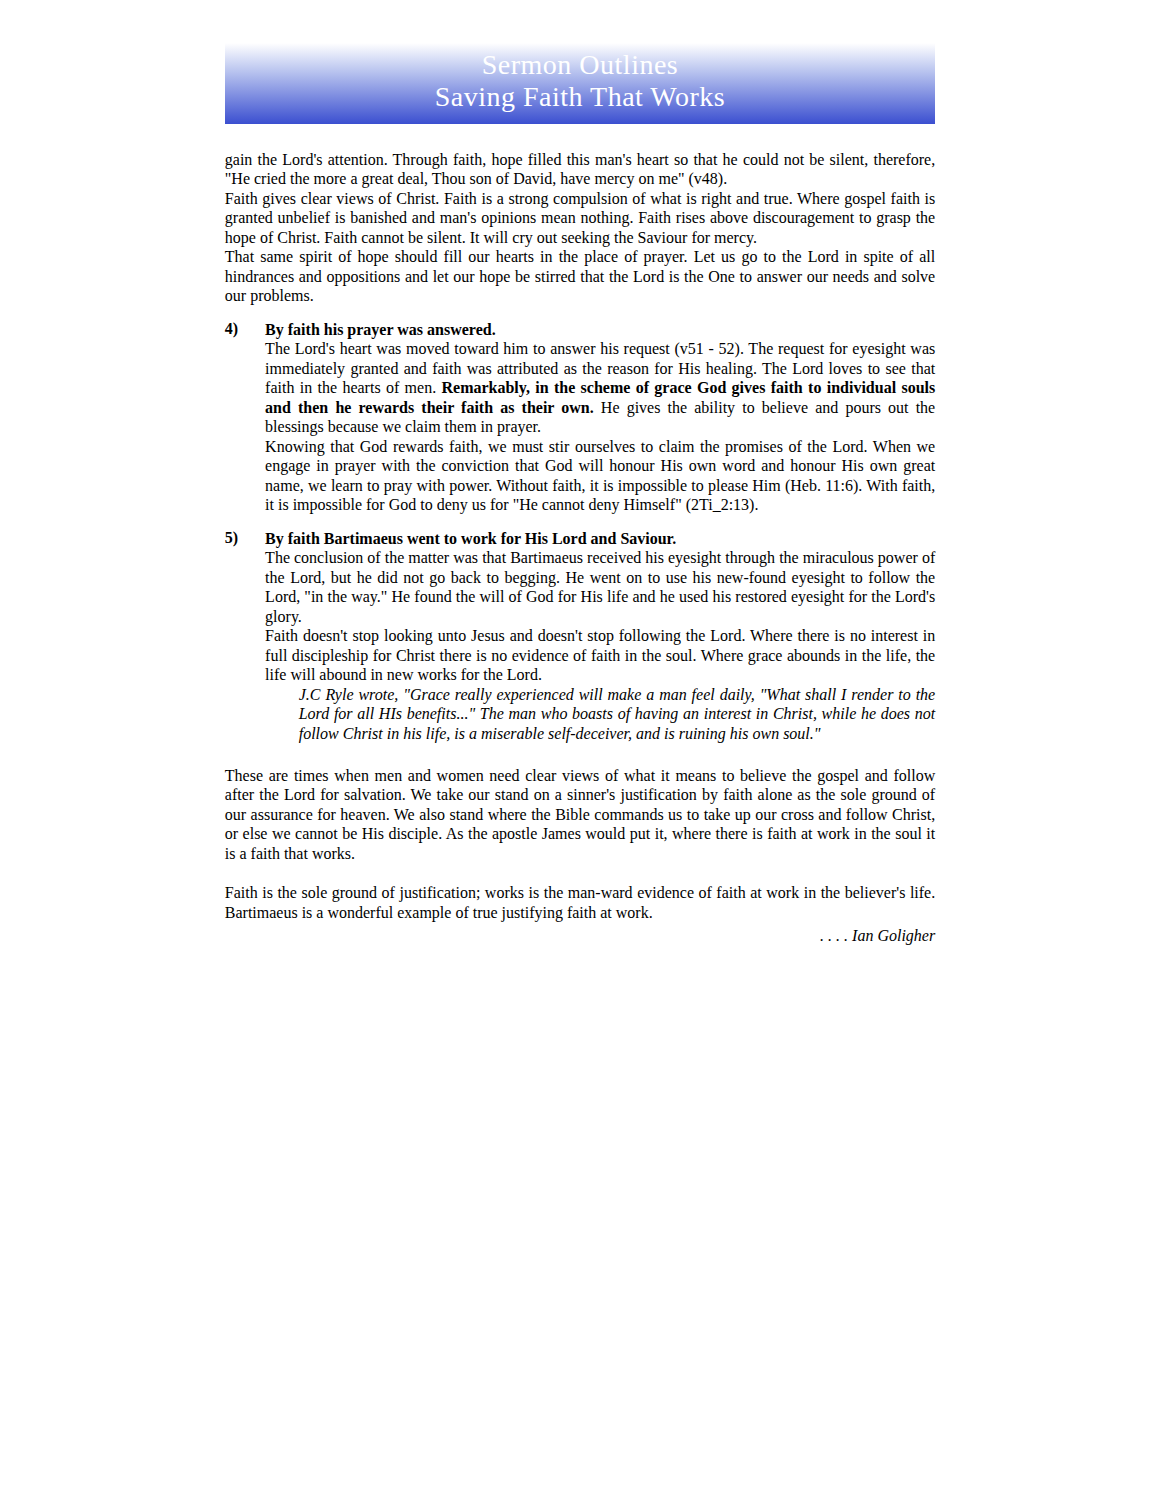Sermon Outlines
Saving Faith That Works
gain the Lord's attention. Through faith, hope filled this man's heart so that he could not be silent, therefore, "He cried the more a great deal, Thou son of David, have mercy on me" (v48).
Faith gives clear views of Christ. Faith is a strong compulsion of what is right and true. Where gospel faith is granted unbelief is banished and man's opinions mean nothing. Faith rises above discouragement to grasp the hope of Christ. Faith cannot be silent. It will cry out seeking the Saviour for mercy.
That same spirit of hope should fill our hearts in the place of prayer. Let us go to the Lord in spite of all hindrances and oppositions and let our hope be stirred that the Lord is the One to answer our needs and solve our problems.
4)
By faith his prayer was answered.
The Lord's heart was moved toward him to answer his request (v51 - 52). The request for eyesight was immediately granted and faith was attributed as the reason for His healing. The Lord loves to see that faith in the hearts of men. Remarkably, in the scheme of grace God gives faith to individual souls and then he rewards their faith as their own. He gives the ability to believe and pours out the blessings because we claim them in prayer.
Knowing that God rewards faith, we must stir ourselves to claim the promises of the Lord. When we engage in prayer with the conviction that God will honour His own word and honour His own great name, we learn to pray with power. Without faith, it is impossible to please Him (Heb. 11:6). With faith, it is impossible for God to deny us for "He cannot deny Himself" (2Ti_2:13).
5)
By faith Bartimaeus went to work for His Lord and Saviour.
The conclusion of the matter was that Bartimaeus received his eyesight through the miraculous power of the Lord, but he did not go back to begging. He went on to use his new-found eyesight to follow the Lord, "in the way." He found the will of God for His life and he used his restored eyesight for the Lord's glory.
Faith doesn't stop looking unto Jesus and doesn't stop following the Lord. Where there is no interest in full discipleship for Christ there is no evidence of faith in the soul. Where grace abounds in the life, the life will abound in new works for the Lord.
J.C Ryle wrote, "Grace really experienced will make a man feel daily, "What shall I render to the Lord for all HIs benefits..." The man who boasts of having an interest in Christ, while he does not follow Christ in his life, is a miserable self-deceiver, and is ruining his own soul."
These are times when men and women need clear views of what it means to believe the gospel and follow after the Lord for salvation. We take our stand on a sinner's justification by faith alone as the sole ground of our assurance for heaven. We also stand where the Bible commands us to take up our cross and follow Christ, or else we cannot be His disciple. As the apostle James would put it, where there is faith at work in the soul it is a faith that works.
Faith is the sole ground of justification; works is the man-ward evidence of faith at work in the believer's life. Bartimaeus is a wonderful example of true justifying faith at work.
. . . . Ian Goligher